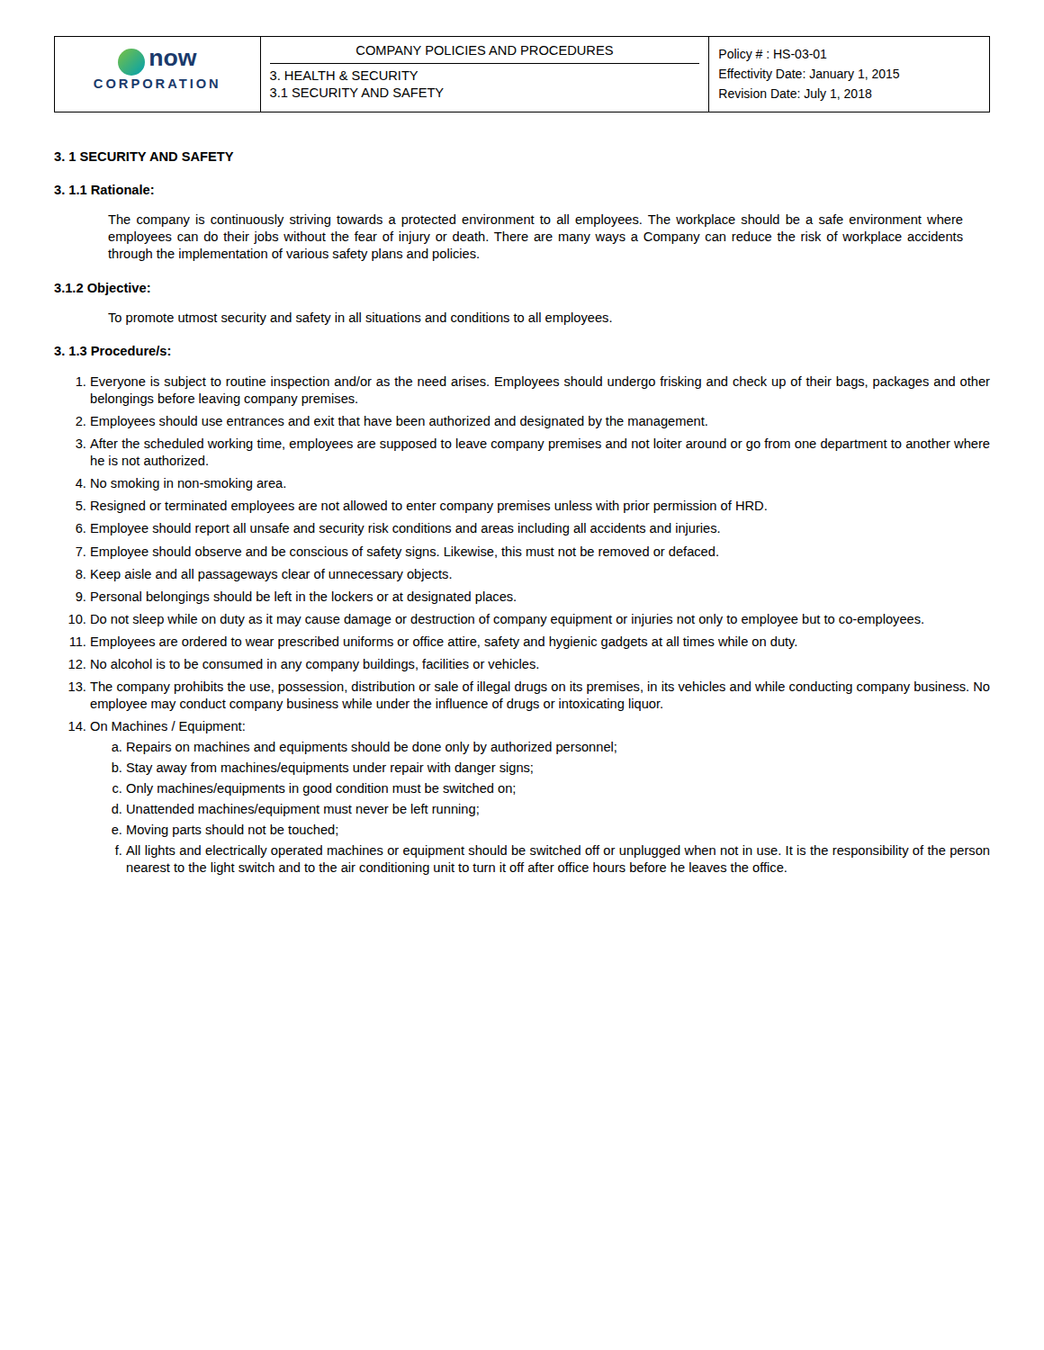| now CORPORATION | COMPANY POLICIES AND PROCEDURES 3. HEALTH & SECURITY 3.1 SECURITY AND SAFETY | Policy # : HS-03-01 Effectivity Date: January 1, 2015 Revision Date: July 1, 2018 |
3. 1 SECURITY AND SAFETY
3. 1.1 Rationale:
The company is continuously striving towards a protected environment to all employees. The workplace should be a safe environment where employees can do their jobs without the fear of injury or death. There are many ways a Company can reduce the risk of workplace accidents through the implementation of various safety plans and policies.
3.1.2 Objective:
To promote utmost security and safety in all situations and conditions to all employees.
3. 1.3 Procedure/s:
Everyone is subject to routine inspection and/or as the need arises. Employees should undergo frisking and check up of their bags, packages and other belongings before leaving company premises.
Employees should use entrances and exit that have been authorized and designated by the management.
After the scheduled working time, employees are supposed to leave company premises and not loiter around or go from one department to another where he is not authorized.
No smoking in non-smoking area.
Resigned or terminated employees are not allowed to enter company premises unless with prior permission of HRD.
Employee should report all unsafe and security risk conditions and areas including all accidents and injuries.
Employee should observe and be conscious of safety signs. Likewise, this must not be removed or defaced.
Keep aisle and all passageways clear of unnecessary objects.
Personal belongings should be left in the lockers or at designated places.
Do not sleep while on duty as it may cause damage or destruction of company equipment or injuries not only to employee but to co-employees.
Employees are ordered to wear prescribed uniforms or office attire, safety and hygienic gadgets at all times while on duty.
No alcohol is to be consumed in any company buildings, facilities or vehicles.
The company prohibits the use, possession, distribution or sale of illegal drugs on its premises, in its vehicles and while conducting company business. No employee may conduct company business while under the influence of drugs or intoxicating liquor.
On Machines / Equipment:
Repairs on machines and equipments should be done only by authorized personnel;
Stay away from machines/equipments under repair with danger signs;
Only machines/equipments in good condition must be switched on;
Unattended machines/equipment must never be left running;
Moving parts should not be touched;
All lights and electrically operated machines or equipment should be switched off or unplugged when not in use. It is the responsibility of the person nearest to the light switch and to the air conditioning unit to turn it off after office hours before he leaves the office.